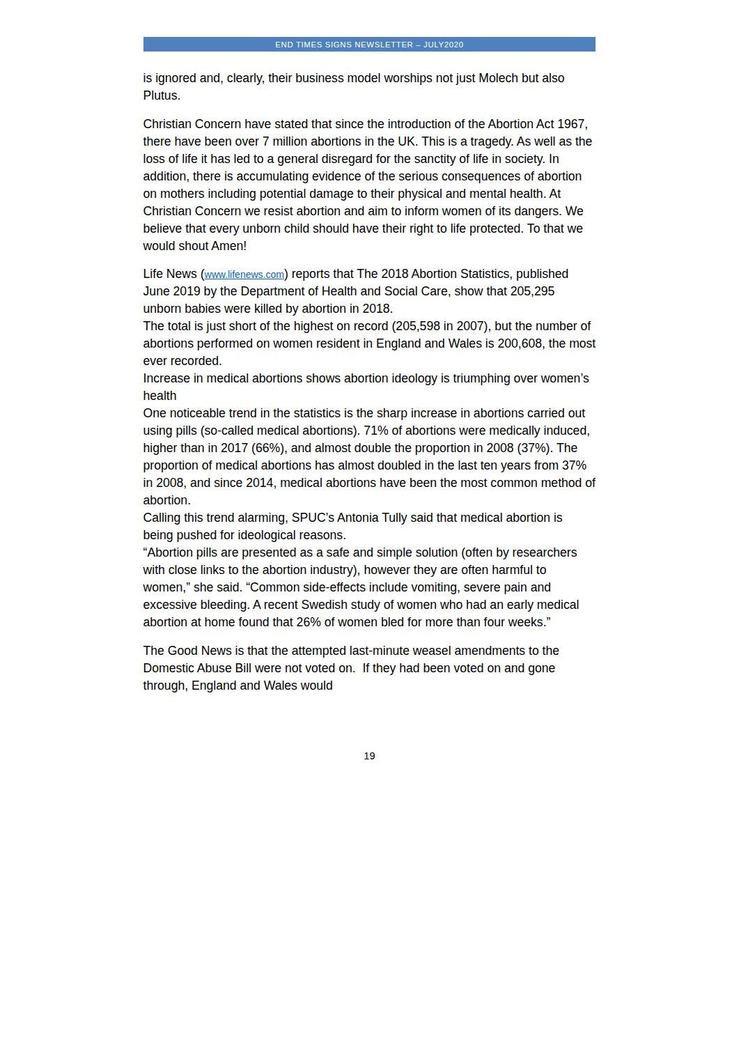End Times Signs Newsletter – July2020
is ignored and, clearly, their business model worships not just Molech but also Plutus.
Christian Concern have stated that since the introduction of the Abortion Act 1967, there have been over 7 million abortions in the UK. This is a tragedy. As well as the loss of life it has led to a general disregard for the sanctity of life in society. In addition, there is accumulating evidence of the serious consequences of abortion on mothers including potential damage to their physical and mental health. At Christian Concern we resist abortion and aim to inform women of its dangers. We believe that every unborn child should have their right to life protected. To that we would shout Amen!
Life News (www.lifenews.com) reports that The 2018 Abortion Statistics, published June 2019 by the Department of Health and Social Care, show that 205,295 unborn babies were killed by abortion in 2018.
The total is just short of the highest on record (205,598 in 2007), but the number of abortions performed on women resident in England and Wales is 200,608, the most ever recorded.
Increase in medical abortions shows abortion ideology is triumphing over women’s health
One noticeable trend in the statistics is the sharp increase in abortions carried out using pills (so-called medical abortions). 71% of abortions were medically induced, higher than in 2017 (66%), and almost double the proportion in 2008 (37%). The proportion of medical abortions has almost doubled in the last ten years from 37% in 2008, and since 2014, medical abortions have been the most common method of abortion.
Calling this trend alarming, SPUC’s Antonia Tully said that medical abortion is being pushed for ideological reasons.
“Abortion pills are presented as a safe and simple solution (often by researchers with close links to the abortion industry), however they are often harmful to women,” she said. “Common side-effects include vomiting, severe pain and excessive bleeding. A recent Swedish study of women who had an early medical abortion at home found that 26% of women bled for more than four weeks.”
The Good News is that the attempted last-minute weasel amendments to the Domestic Abuse Bill were not voted on. If they had been voted on and gone through, England and Wales would
19